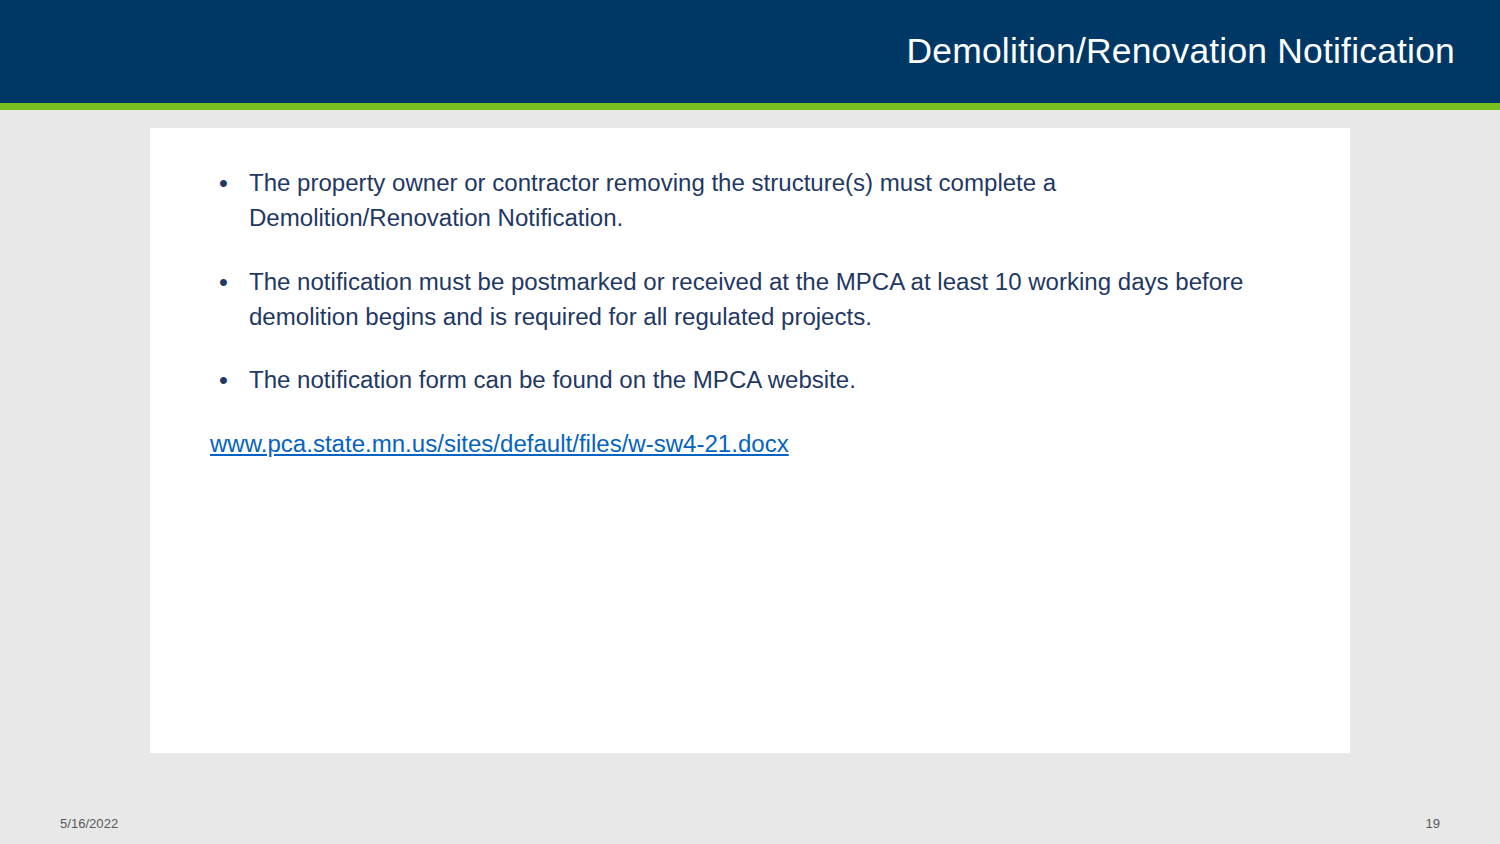Demolition/Renovation Notification
The property owner or contractor removing the structure(s) must complete a Demolition/Renovation Notification.
The notification must be postmarked or received at the MPCA at least 10 working days before demolition begins and is required for all regulated projects.
The notification form can be found on the MPCA website.
www.pca.state.mn.us/sites/default/files/w-sw4-21.docx
5/16/2022 19